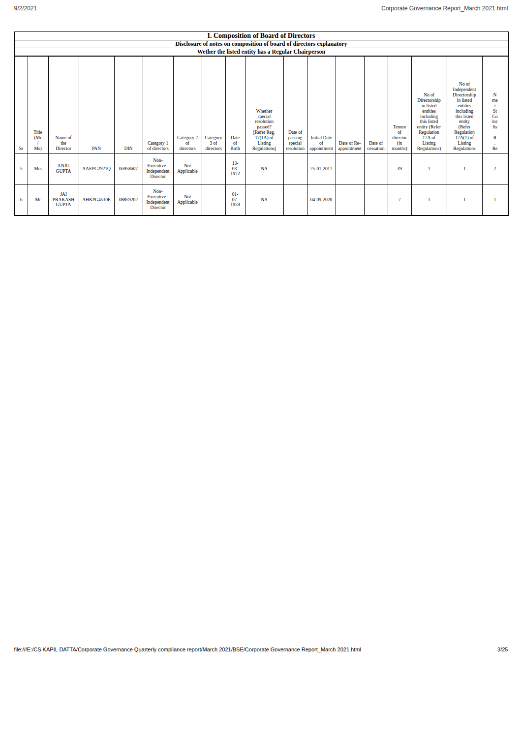9/2/2021
Corporate Governance Report_March 2021.html
| I. Composition of Board of Directors |
| Disclosure of notes on composition of board of directors explanatory |
| Wether the listed entity has a Regular Chairperson |
| / Sr / Title (Mr / Ms) / Name of the Director / PAN / DIN / Category 1 of directors / Category 2 of directors / Category 3 of directors / Date of Birth / Whether special resolution passed? [Refer Reg. 17(1A) of Listing Regulations] / Date of passing special resolution / Initial Date of appointment / Date of Re- appointment / Date of cessation / Tenure of director (in months) / No of Directorship in listed entities including this listed entity (Refer Regulation 17A of Listing Regulations) / No of Independent Directorship in listed entities including this listed entity (Refer Regulation 17A(1) of Listing Regulations / N me i St Co inc lis R . Re / / --- / --- / --- / --- / --- / --- / --- / --- / --- / --- / --- / --- / --- / --- / --- / --- / --- / --- / / 5 / Mrs / ANJU GUPTA / AAEPG2921Q / 06958607 / Non- Executive - Independent Director / Not Applicable / / 13- 03- 1972 / NA / / 25-01-2017 / / / 39 / 1 / 1 / 2 / / 6 / Mr / JAI PRAKASH GUPTA / AHKPG4510E / 08859202 / Non- Executive - Independent Director / Not Applicable / / 01- 07- 1959 / NA / / 04-09-2020 / / / 7 / 1 / 1 / 1 / |
file:///E:/CS KAPIL DATTA/Corporate Governance Quarterly compliance report/March 2021/BSE/Corporate Governance Report_March 2021.html
3/25